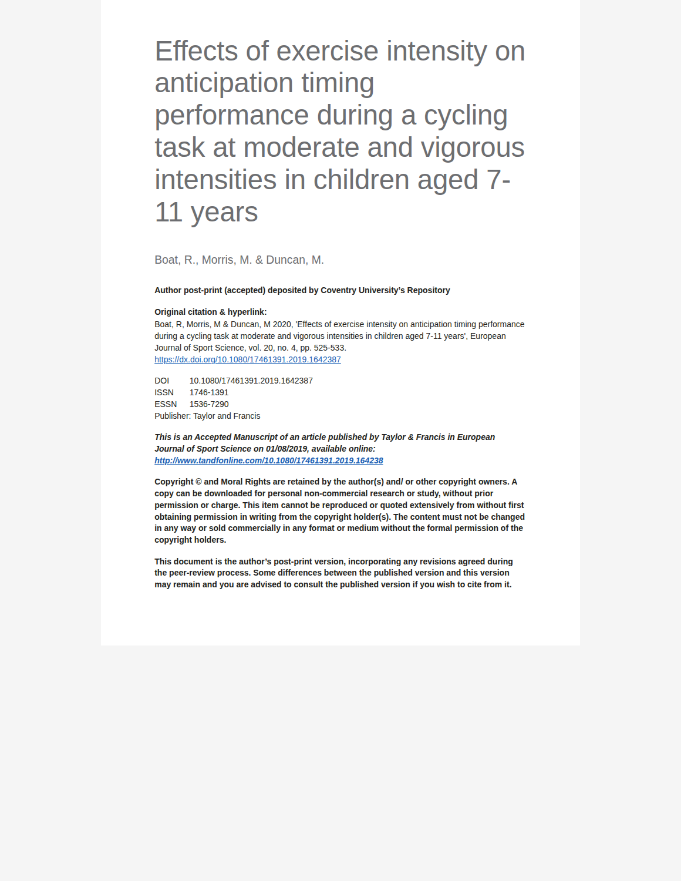Effects of exercise intensity on anticipation timing performance during a cycling task at moderate and vigorous intensities in children aged 7-11 years
Boat, R., Morris, M. & Duncan, M.
Author post-print (accepted) deposited by Coventry University’s Repository
Original citation & hyperlink:
Boat, R, Morris, M & Duncan, M 2020, 'Effects of exercise intensity on anticipation timing performance during a cycling task at moderate and vigorous intensities in children aged 7-11 years', European Journal of Sport Science, vol. 20, no. 4, pp. 525-533.
https://dx.doi.org/10.1080/17461391.2019.1642387
DOI10.1080/17461391.2019.1642387
ISSN1746-1391
ESSN1536-7290
Publisher: Taylor and Francis
This is an Accepted Manuscript of an article published by Taylor & Francis in European Journal of Sport Science on 01/08/2019, available online:
http://www.tandfonline.com/10.1080/17461391.2019.164238
Copyright © and Moral Rights are retained by the author(s) and/ or other copyright owners. A copy can be downloaded for personal non-commercial research or study, without prior permission or charge. This item cannot be reproduced or quoted extensively from without first obtaining permission in writing from the copyright holder(s). The content must not be changed in any way or sold commercially in any format or medium without the formal permission of the copyright holders.
This document is the author’s post-print version, incorporating any revisions agreed during the peer-review process. Some differences between the published version and this version may remain and you are advised to consult the published version if you wish to cite from it.